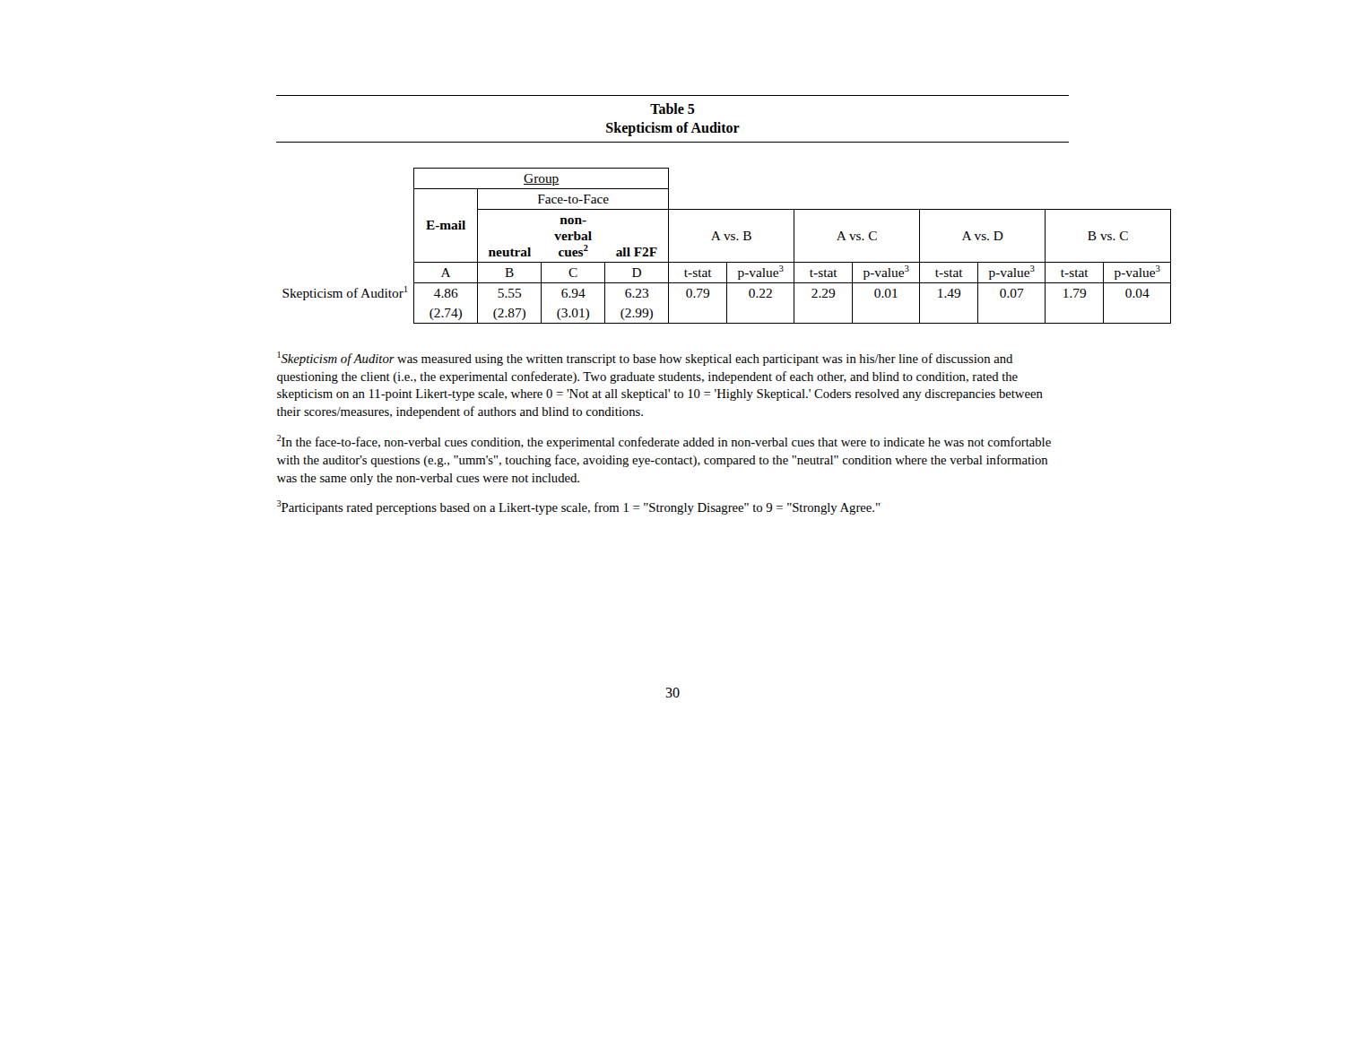Table 5
Skepticism of Auditor
| | Group | |
| | E-mail | Face-to-Face | |
| | neutral | non-verbal cues 2 | all F2F | A vs. B | A vs. C | A vs. D | B vs. C |
| | A | B | C | D | t-stat | p-value 3 | t-stat | p-value 3 | t-stat | p-value 3 | t-stat | p-value 3 |
| Skepticism of Auditor 1 | 4.86 | 5.55 | 6.94 | 6.23 | 0.79 | 0.22 | 2.29 | 0.01 | 1.49 | 0.07 | 1.79 | 0.04 |
| | (2.74) | (2.87) | (3.01) | (2.99) | | | | | | | | |
1Skepticism of Auditor was measured using the written transcript to base how skeptical each participant was in his/her line of discussion and questioning the client (i.e., the experimental confederate). Two graduate students, independent of each other, and blind to condition, rated the skepticism on an 11-point Likert-type scale, where 0 = 'Not at all skeptical' to 10 = 'Highly Skeptical.' Coders resolved any discrepancies between their scores/measures, independent of authors and blind to conditions.
2In the face-to-face, non-verbal cues condition, the experimental confederate added in non-verbal cues that were to indicate he was not comfortable with the auditor's questions (e.g., "umm's", touching face, avoiding eye-contact), compared to the "neutral" condition where the verbal information was the same only the non-verbal cues were not included.
3Participants rated perceptions based on a Likert-type scale, from 1 = "Strongly Disagree" to 9 = "Strongly Agree."
30